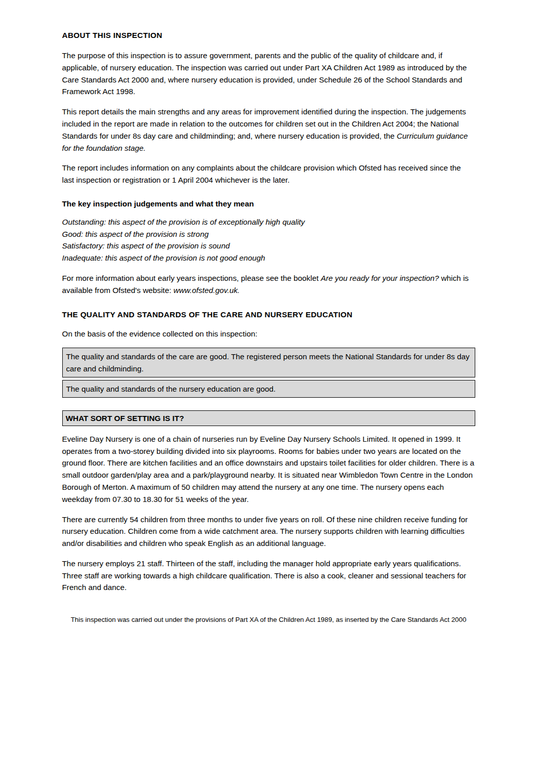ABOUT THIS INSPECTION
The purpose of this inspection is to assure government, parents and the public of the quality of childcare and, if applicable, of nursery education. The inspection was carried out under Part XA Children Act 1989 as introduced by the Care Standards Act 2000 and, where nursery education is provided, under Schedule 26 of the School Standards and Framework Act 1998.
This report details the main strengths and any areas for improvement identified during the inspection. The judgements included in the report are made in relation to the outcomes for children set out in the Children Act 2004; the National Standards for under 8s day care and childminding; and, where nursery education is provided, the Curriculum guidance for the foundation stage.
The report includes information on any complaints about the childcare provision which Ofsted has received since the last inspection or registration or 1 April 2004 whichever is the later.
The key inspection judgements and what they mean
Outstanding: this aspect of the provision is of exceptionally high quality Good: this aspect of the provision is strong Satisfactory: this aspect of the provision is sound Inadequate: this aspect of the provision is not good enough
For more information about early years inspections, please see the booklet Are you ready for your inspection? which is available from Ofsted's website: www.ofsted.gov.uk.
THE QUALITY AND STANDARDS OF THE CARE AND NURSERY EDUCATION
On the basis of the evidence collected on this inspection:
The quality and standards of the care are good. The registered person meets the National Standards for under 8s day care and childminding.
The quality and standards of the nursery education are good.
WHAT SORT OF SETTING IS IT?
Eveline Day Nursery is one of a chain of nurseries run by Eveline Day Nursery Schools Limited. It opened in 1999. It operates from a two-storey building divided into six playrooms. Rooms for babies under two years are located on the ground floor. There are kitchen facilities and an office downstairs and upstairs toilet facilities for older children. There is a small outdoor garden/play area and a park/playground nearby. It is situated near Wimbledon Town Centre in the London Borough of Merton. A maximum of 50 children may attend the nursery at any one time. The nursery opens each weekday from 07.30 to 18.30 for 51 weeks of the year.
There are currently 54 children from three months to under five years on roll. Of these nine children receive funding for nursery education. Children come from a wide catchment area. The nursery supports children with learning difficulties and/or disabilities and children who speak English as an additional language.
The nursery employs 21 staff. Thirteen of the staff, including the manager hold appropriate early years qualifications. Three staff are working towards a high childcare qualification. There is also a cook, cleaner and sessional teachers for French and dance.
This inspection was carried out under the provisions of Part XA of the Children Act 1989, as inserted by the Care Standards Act 2000